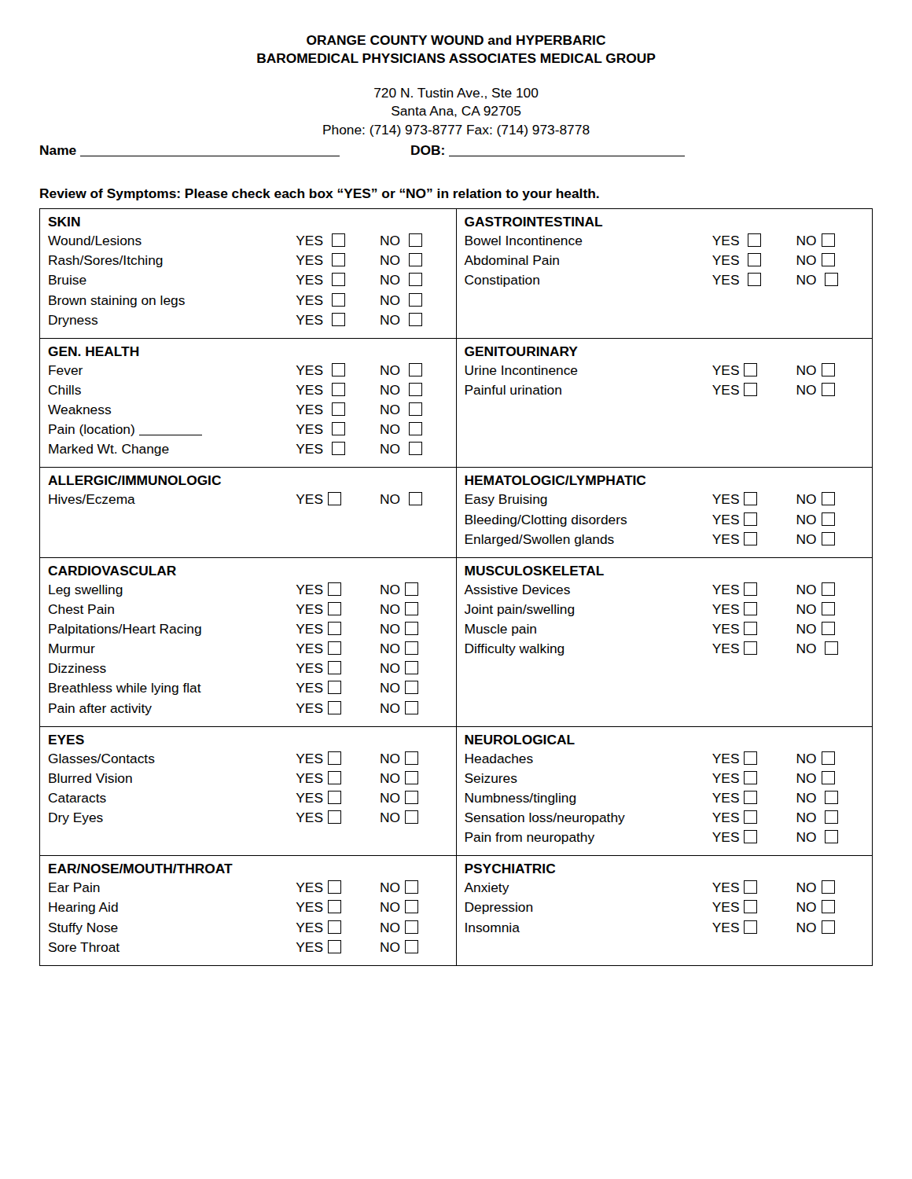ORANGE COUNTY WOUND and HYPERBARIC
BAROMEDICAL PHYSICIANS ASSOCIATES MEDICAL GROUP
720 N. Tustin Ave., Ste 100
Santa Ana, CA 92705
Phone: (714) 973-8777 Fax: (714) 973-8778
Name DOB:
Review of Symptoms: Please check each box “YES” or “NO” in relation to your health.
| SKIN / Wound/Lesions / YES / NO / / Rash/Sores/Itching / YES / NO / / Bruise / YES / NO / / Brown staining on legs / YES / NO / / Dryness / YES / NO / | GASTROINTESTINAL / Bowel Incontinence / YES / NO / / Abdominal Pain / YES / NO / / Constipation / YES / NO / |
| GEN. HEALTH / Fever / YES / NO / / Chills / YES / NO / / Weakness / YES / NO / / Pain (location) / YES / NO / / Marked Wt. Change / YES / NO / | GENITOURINARY / Urine Incontinence / YES / NO / / Painful urination / YES / NO / |
| ALLERGIC/IMMUNOLOGIC / Hives/Eczema / YES / NO / | HEMATOLOGIC/LYMPHATIC / Easy Bruising / YES / NO / / Bleeding/Clotting disorders / YES / NO / / Enlarged/Swollen glands / YES / NO / |
| CARDIOVASCULAR / Leg swelling / YES / NO / / Chest Pain / YES / NO / / Palpitations/Heart Racing / YES / NO / / Murmur / YES / NO / / Dizziness / YES / NO / / Breathless while lying flat / YES / NO / / Pain after activity / YES / NO / | MUSCULOSKELETAL / Assistive Devices / YES / NO / / Joint pain/swelling / YES / NO / / Muscle pain / YES / NO / / Difficulty walking / YES / NO / |
| EYES / Glasses/Contacts / YES / NO / / Blurred Vision / YES / NO / / Cataracts / YES / NO / / Dry Eyes / YES / NO / | NEUROLOGICAL / Headaches / YES / NO / / Seizures / YES / NO / / Numbness/tingling / YES / NO / / Sensation loss/neuropathy / YES / NO / / Pain from neuropathy / YES / NO / |
| EAR/NOSE/MOUTH/THROAT / Ear Pain / YES / NO / / Hearing Aid / YES / NO / / Stuffy Nose / YES / NO / / Sore Throat / YES / NO / | PSYCHIATRIC / Anxiety / YES / NO / / Depression / YES / NO / / Insomnia / YES / NO / |